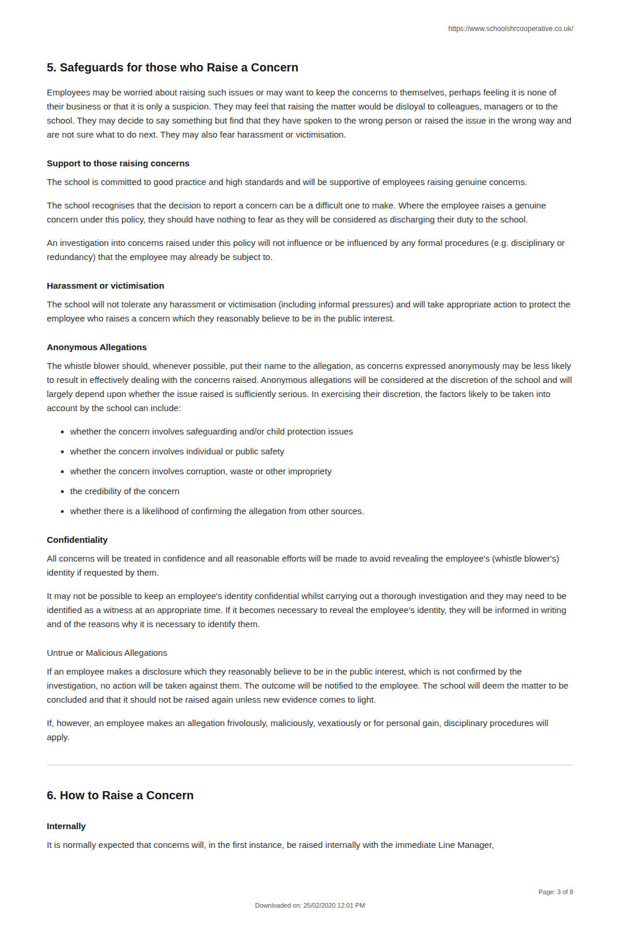https://www.schoolshrcooperative.co.uk/
5. Safeguards for those who Raise a Concern
Employees may be worried about raising such issues or may want to keep the concerns to themselves, perhaps feeling it is none of their business or that it is only a suspicion. They may feel that raising the matter would be disloyal to colleagues, managers or to the school. They may decide to say something but find that they have spoken to the wrong person or raised the issue in the wrong way and are not sure what to do next. They may also fear harassment or victimisation.
Support to those raising concerns
The school is committed to good practice and high standards and will be supportive of employees raising genuine concerns.
The school recognises that the decision to report a concern can be a difficult one to make. Where the employee raises a genuine concern under this policy, they should have nothing to fear as they will be considered as discharging their duty to the school.
An investigation into concerns raised under this policy will not influence or be influenced by any formal procedures (e.g. disciplinary or redundancy) that the employee may already be subject to.
Harassment or victimisation
The school will not tolerate any harassment or victimisation (including informal pressures) and will take appropriate action to protect the employee who raises a concern which they reasonably believe to be in the public interest.
Anonymous Allegations
The whistle blower should, whenever possible, put their name to the allegation, as concerns expressed anonymously may be less likely to result in effectively dealing with the concerns raised. Anonymous allegations will be considered at the discretion of the school and will largely depend upon whether the issue raised is sufficiently serious. In exercising their discretion, the factors likely to be taken into account by the school can include:
whether the concern involves safeguarding and/or child protection issues
whether the concern involves individual or public safety
whether the concern involves corruption, waste or other impropriety
the credibility of the concern
whether there is a likelihood of confirming the allegation from other sources.
Confidentiality
All concerns will be treated in confidence and all reasonable efforts will be made to avoid revealing the employee's (whistle blower's) identity if requested by them.
It may not be possible to keep an employee's identity confidential whilst carrying out a thorough investigation and they may need to be identified as a witness at an appropriate time. If it becomes necessary to reveal the employee's identity, they will be informed in writing and of the reasons why it is necessary to identify them.
Untrue or Malicious Allegations
If an employee makes a disclosure which they reasonably believe to be in the public interest, which is not confirmed by the investigation, no action will be taken against them. The outcome will be notified to the employee. The school will deem the matter to be concluded and that it should not be raised again unless new evidence comes to light.
If, however, an employee makes an allegation frivolously, maliciously, vexatiously or for personal gain, disciplinary procedures will apply.
6. How to Raise a Concern
Internally
It is normally expected that concerns will, in the first instance, be raised internally with the immediate Line Manager,
Page: 3 of 8
Downloaded on: 25/02/2020 12:01 PM